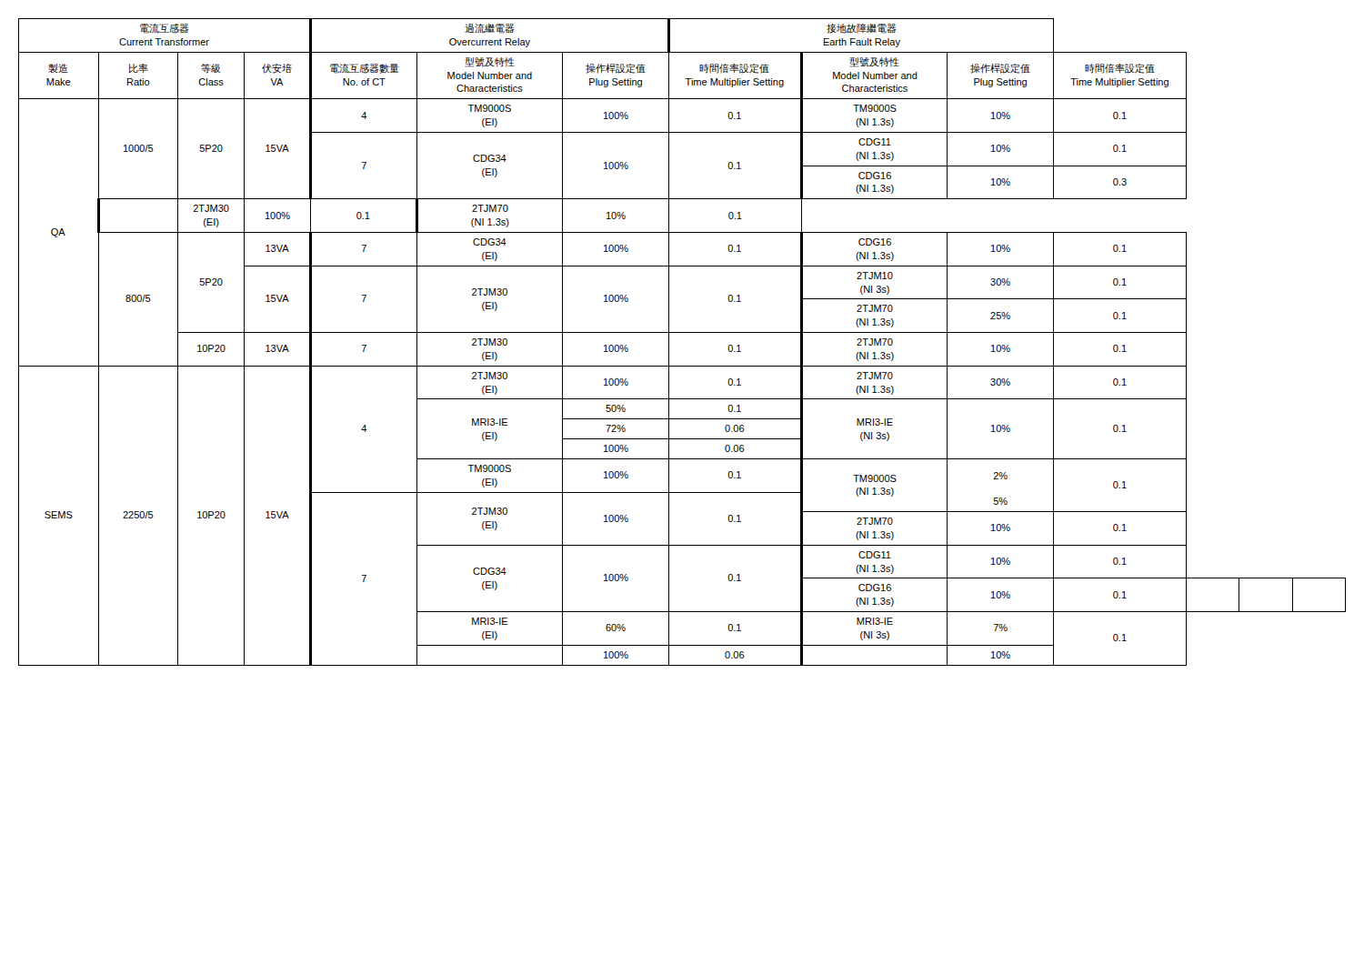| 電流互感器 Current Transformer | 過流繼電器 Overcurrent Relay | 接地故障繼電器 Earth Fault Relay |
| --- | --- | --- |
| 製造 Make | 比率 Ratio | 等級 Class | 伏安培 VA | 電流互感器數量 No. of CT | 型號及特性 Model Number and Characteristics | 操作桿設定值 Plug Setting | 時間倍率設定值 Time Multiplier Setting | 型號及特性 Model Number and Characteristics | 操作桿設定值 Plug Setting | 時間倍率設定值 Time Multiplier Setting |
| QA | 1000/5 | 5P20 | 15VA | 4 | TM9000S (EI) | 100% | 0.1 | TM9000S (NI 1.3s) | 10% | 0.1 |
| 7 | CDG34 (EI) | 100% | 0.1 | CDG11 (NI 1.3s) | 10% | 0.1 |
| CDG16 (NI 1.3s) | 10% | 0.3 |
| | 2TJM30 (EI) | 100% | 0.1 | 2TJM70 (NI 1.3s) | 10% | 0.1 |
| 800/5 | 5P20 | 13VA | 7 | CDG34 (EI) | 100% | 0.1 | CDG16 (NI 1.3s) | 10% | 0.1 |
| 15VA | 7 | 2TJM30 (EI) | 100% | 0.1 | 2TJM10 (NI 3s) | 30% | 0.1 |
| 2TJM70 (NI 1.3s) | 25% | 0.1 |
| 10P20 | 13VA | 7 | 2TJM30 (EI) | 100% | 0.1 | 2TJM70 (NI 1.3s) | 10% | 0.1 |
| SEMS | 2250/5 | 10P20 | 15VA | 4 | 2TJM30 (EI) | 100% | 0.1 | 2TJM70 (NI 1.3s) | 30% | 0.1 |
| MRI3-IE (EI) | 50% | 0.1 | MRI3-IE (NI 3s) | 10% | 0.1 |
| 72% | 0.06 |
| 100% | 0.06 |
| TM9000S (EI) | 100% | 0.1 | TM9000S (NI 1.3s) | 2% | 0.1 |
| 7 | 2TJM30 (EI) | 100% | 0.1 | 5% |
| 2TJM70 (NI 1.3s) | 10% | 0.1 |
| CDG34 (EI) | 100% | 0.1 | CDG11 (NI 1.3s) | 10% | 0.1 |
| CDG16 (NI 1.3s) | 10% | 0.1 |
| MRI3-IE (EI) | 60% | 0.1 | MRI3-IE (NI 3s) | 7% | 0.1 |
| | 100% | 0.06 | | 10% |